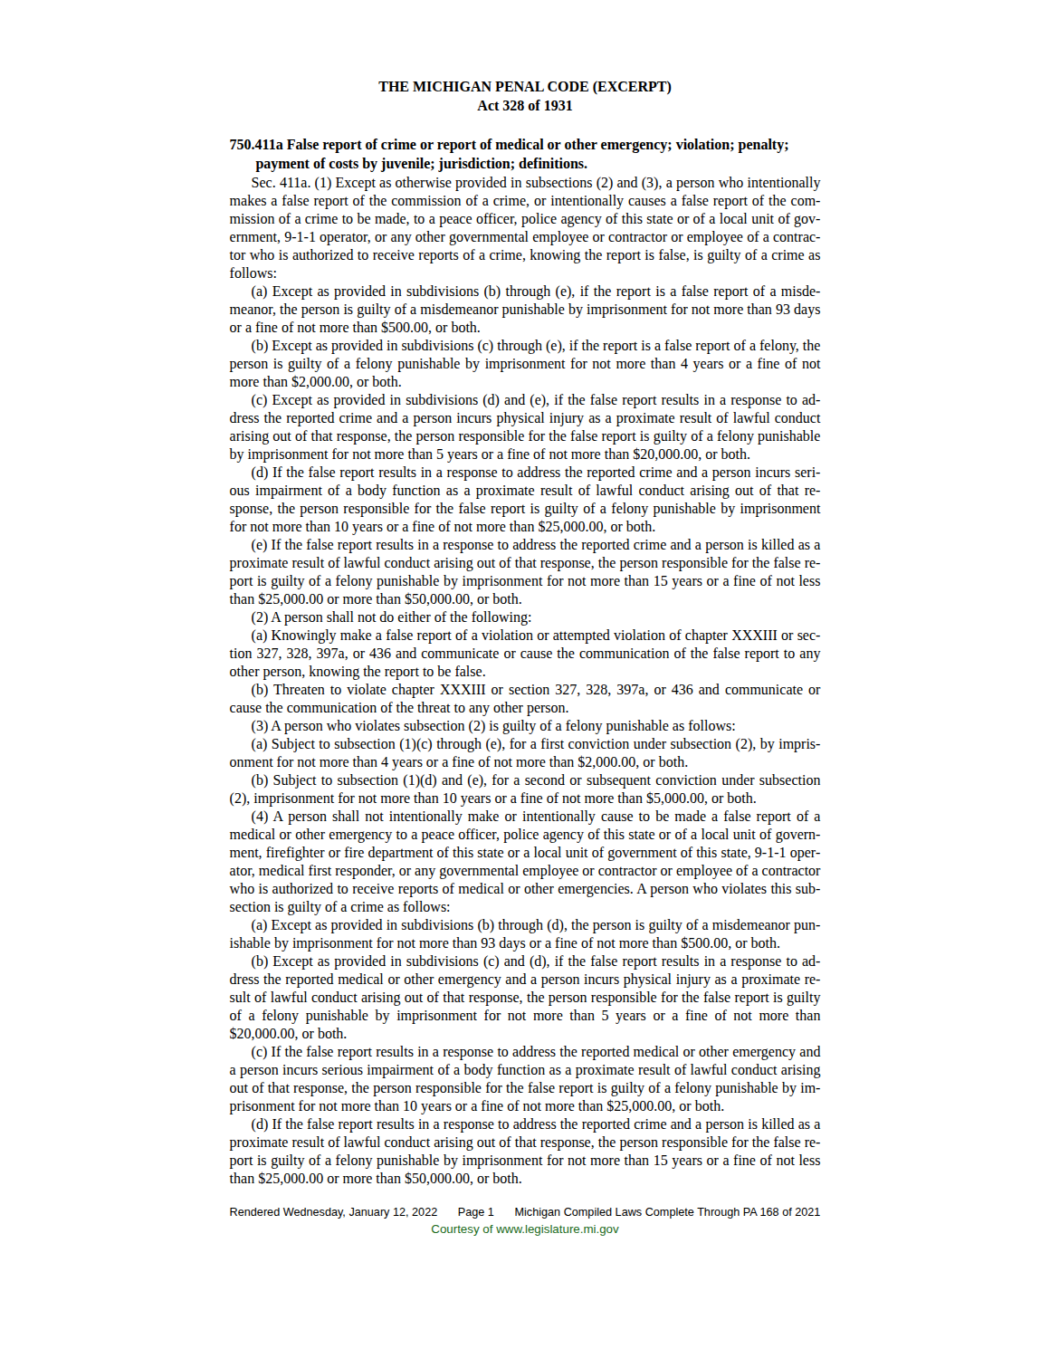THE MICHIGAN PENAL CODE (EXCERPT)
Act 328 of 1931
750.411a False report of crime or report of medical or other emergency; violation; penalty; payment of costs by juvenile; jurisdiction; definitions.
Sec. 411a. (1) Except as otherwise provided in subsections (2) and (3), a person who intentionally makes a false report of the commission of a crime, or intentionally causes a false report of the commission of a crime to be made, to a peace officer, police agency of this state or of a local unit of government, 9-1-1 operator, or any other governmental employee or contractor or employee of a contractor who is authorized to receive reports of a crime, knowing the report is false, is guilty of a crime as follows:
(a) Except as provided in subdivisions (b) through (e), if the report is a false report of a misdemeanor, the person is guilty of a misdemeanor punishable by imprisonment for not more than 93 days or a fine of not more than $500.00, or both.
(b) Except as provided in subdivisions (c) through (e), if the report is a false report of a felony, the person is guilty of a felony punishable by imprisonment for not more than 4 years or a fine of not more than $2,000.00, or both.
(c) Except as provided in subdivisions (d) and (e), if the false report results in a response to address the reported crime and a person incurs physical injury as a proximate result of lawful conduct arising out of that response, the person responsible for the false report is guilty of a felony punishable by imprisonment for not more than 5 years or a fine of not more than $20,000.00, or both.
(d) If the false report results in a response to address the reported crime and a person incurs serious impairment of a body function as a proximate result of lawful conduct arising out of that response, the person responsible for the false report is guilty of a felony punishable by imprisonment for not more than 10 years or a fine of not more than $25,000.00, or both.
(e) If the false report results in a response to address the reported crime and a person is killed as a proximate result of lawful conduct arising out of that response, the person responsible for the false report is guilty of a felony punishable by imprisonment for not more than 15 years or a fine of not less than $25,000.00 or more than $50,000.00, or both.
(2) A person shall not do either of the following:
(a) Knowingly make a false report of a violation or attempted violation of chapter XXXIII or section 327, 328, 397a, or 436 and communicate or cause the communication of the false report to any other person, knowing the report to be false.
(b) Threaten to violate chapter XXXIII or section 327, 328, 397a, or 436 and communicate or cause the communication of the threat to any other person.
(3) A person who violates subsection (2) is guilty of a felony punishable as follows:
(a) Subject to subsection (1)(c) through (e), for a first conviction under subsection (2), by imprisonment for not more than 4 years or a fine of not more than $2,000.00, or both.
(b) Subject to subsection (1)(d) and (e), for a second or subsequent conviction under subsection (2), imprisonment for not more than 10 years or a fine of not more than $5,000.00, or both.
(4) A person shall not intentionally make or intentionally cause to be made a false report of a medical or other emergency to a peace officer, police agency of this state or of a local unit of government, firefighter or fire department of this state or a local unit of government of this state, 9-1-1 operator, medical first responder, or any governmental employee or contractor or employee of a contractor who is authorized to receive reports of medical or other emergencies. A person who violates this subsection is guilty of a crime as follows:
(a) Except as provided in subdivisions (b) through (d), the person is guilty of a misdemeanor punishable by imprisonment for not more than 93 days or a fine of not more than $500.00, or both.
(b) Except as provided in subdivisions (c) and (d), if the false report results in a response to address the reported medical or other emergency and a person incurs physical injury as a proximate result of lawful conduct arising out of that response, the person responsible for the false report is guilty of a felony punishable by imprisonment for not more than 5 years or a fine of not more than $20,000.00, or both.
(c) If the false report results in a response to address the reported medical or other emergency and a person incurs serious impairment of a body function as a proximate result of lawful conduct arising out of that response, the person responsible for the false report is guilty of a felony punishable by imprisonment for not more than 10 years or a fine of not more than $25,000.00, or both.
(d) If the false report results in a response to address the reported crime and a person is killed as a proximate result of lawful conduct arising out of that response, the person responsible for the false report is guilty of a felony punishable by imprisonment for not more than 15 years or a fine of not less than $25,000.00 or more than $50,000.00, or both.
Rendered Wednesday, January 12, 2022 Page 1 Michigan Compiled Laws Complete Through PA 168 of 2021
Courtesy of www.legislature.mi.gov